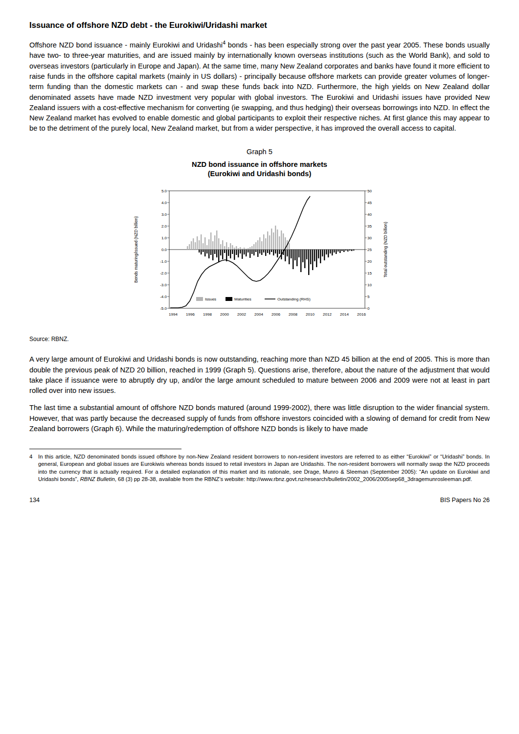Issuance of offshore NZD debt - the Eurokiwi/Uridashi market
Offshore NZD bond issuance - mainly Eurokiwi and Uridashi4 bonds - has been especially strong over the past year 2005. These bonds usually have two- to three-year maturities, and are issued mainly by internationally known overseas institutions (such as the World Bank), and sold to overseas investors (particularly in Europe and Japan). At the same time, many New Zealand corporates and banks have found it more efficient to raise funds in the offshore capital markets (mainly in US dollars) - principally because offshore markets can provide greater volumes of longer-term funding than the domestic markets can - and swap these funds back into NZD. Furthermore, the high yields on New Zealand dollar denominated assets have made NZD investment very popular with global investors. The Eurokiwi and Uridashi issues have provided New Zealand issuers with a cost-effective mechanism for converting (ie swapping, and thus hedging) their overseas borrowings into NZD. In effect the New Zealand market has evolved to enable domestic and global participants to exploit their respective niches. At first glance this may appear to be to the detriment of the purely local, New Zealand market, but from a wider perspective, it has improved the overall access to capital.
Graph 5
NZD bond issuance in offshore markets
(Eurokiwi and Uridashi bonds)
5.0 4.0 3.0 2.0 1.0 0.0 -1.0 -2.0 -3.0 -4.0 -5.0 50 45 40 35 30 25 20 15 10 5 0 Bonds maturing/issued (NZD billion) Total outstanding (NZD billion) Issues Maturities Outstanding (RHS) 1994 1996 1998 2000 2002 2004 2006 2008 2010 2012 2014 2016
Source: RBNZ.
A very large amount of Eurokiwi and Uridashi bonds is now outstanding, reaching more than NZD 45 billion at the end of 2005. This is more than double the previous peak of NZD 20 billion, reached in 1999 (Graph 5). Questions arise, therefore, about the nature of the adjustment that would take place if issuance were to abruptly dry up, and/or the large amount scheduled to mature between 2006 and 2009 were not at least in part rolled over into new issues.
The last time a substantial amount of offshore NZD bonds matured (around 1999-2002), there was little disruption to the wider financial system. However, that was partly because the decreased supply of funds from offshore investors coincided with a slowing of demand for credit from New Zealand borrowers (Graph 6). While the maturing/redemption of offshore NZD bonds is likely to have made
4 In this article, NZD denominated bonds issued offshore by non-New Zealand resident borrowers to non-resident investors are referred to as either “Eurokiwi” or “Uridashi” bonds. In general, European and global issues are Eurokiwis whereas bonds issued to retail investors in Japan are Uridashis. The non-resident borrowers will normally swap the NZD proceeds into the currency that is actually required. For a detailed explanation of this market and its rationale, see Drage, Munro & Sleeman (September 2005): “An update on Eurokiwi and Uridashi bonds”, RBNZ Bulletin, 68 (3) pp 28-38, available from the RBNZ’s website: http://www.rbnz.govt.nz/research/bulletin/2002_2006/2005sep68_3dragemunrosleeman.pdf.
134 BIS Papers No 26